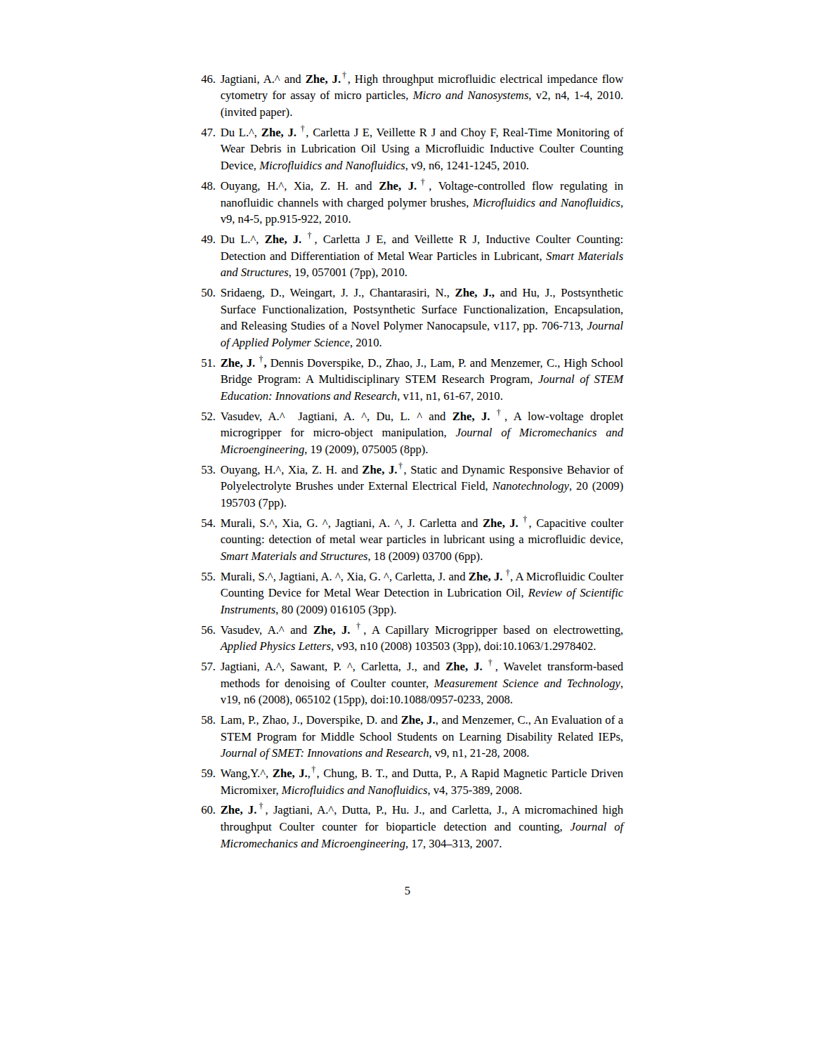46. Jagtiani, A.^ and Zhe, J.†, High throughput microfluidic electrical impedance flow cytometry for assay of micro particles, Micro and Nanosystems, v2, n4, 1-4, 2010. (invited paper).
47. Du L.^, Zhe, J. †, Carletta J E, Veillette R J and Choy F, Real-Time Monitoring of Wear Debris in Lubrication Oil Using a Microfluidic Inductive Coulter Counting Device, Microfluidics and Nanofluidics, v9, n6, 1241-1245, 2010.
48. Ouyang, H.^, Xia, Z. H. and Zhe, J.†, Voltage-controlled flow regulating in nanofluidic channels with charged polymer brushes, Microfluidics and Nanofluidics, v9, n4-5, pp.915-922, 2010.
49. Du L.^, Zhe, J. †, Carletta J E, and Veillette R J, Inductive Coulter Counting: Detection and Differentiation of Metal Wear Particles in Lubricant, Smart Materials and Structures, 19, 057001 (7pp), 2010.
50. Sridaeng, D., Weingart, J. J., Chantarasiri, N., Zhe, J., and Hu, J., Postsynthetic Surface Functionalization, Postsynthetic Surface Functionalization, Encapsulation, and Releasing Studies of a Novel Polymer Nanocapsule, v117, pp. 706-713, Journal of Applied Polymer Science, 2010.
51. Zhe, J. †, Dennis Doverspike, D., Zhao, J., Lam, P. and Menzemer, C., High School Bridge Program: A Multidisciplinary STEM Research Program, Journal of STEM Education: Innovations and Research, v11, n1, 61-67, 2010.
52. Vasudev, A.^ Jagtiani, A. ^, Du, L. ^ and Zhe, J. †, A low-voltage droplet microgripper for micro-object manipulation, Journal of Micromechanics and Microengineering, 19 (2009), 075005 (8pp).
53. Ouyang, H.^, Xia, Z. H. and Zhe, J.†, Static and Dynamic Responsive Behavior of Polyelectrolyte Brushes under External Electrical Field, Nanotechnology, 20 (2009) 195703 (7pp).
54. Murali, S.^, Xia, G. ^, Jagtiani, A. ^, J. Carletta and Zhe, J. †, Capacitive coulter counting: detection of metal wear particles in lubricant using a microfluidic device, Smart Materials and Structures, 18 (2009) 03700 (6pp).
55. Murali, S.^, Jagtiani, A. ^, Xia, G. ^, Carletta, J. and Zhe, J. †, A Microfluidic Coulter Counting Device for Metal Wear Detection in Lubrication Oil, Review of Scientific Instruments, 80 (2009) 016105 (3pp).
56. Vasudev, A.^ and Zhe, J. †, A Capillary Microgripper based on electrowetting, Applied Physics Letters, v93, n10 (2008) 103503 (3pp), doi:10.1063/1.2978402.
57. Jagtiani, A.^, Sawant, P. ^, Carletta, J., and Zhe, J. †, Wavelet transform-based methods for denoising of Coulter counter, Measurement Science and Technology, v19, n6 (2008), 065102 (15pp), doi:10.1088/0957-0233, 2008.
58. Lam, P., Zhao, J., Doverspike, D. and Zhe, J., and Menzemer, C., An Evaluation of a STEM Program for Middle School Students on Learning Disability Related IEPs, Journal of SMET: Innovations and Research, v9, n1, 21-28, 2008.
59. Wang,Y.^, Zhe, J.,†, Chung, B. T., and Dutta, P., A Rapid Magnetic Particle Driven Micromixer, Microfluidics and Nanofluidics, v4, 375-389, 2008.
60. Zhe, J.†, Jagtiani, A.^, Dutta, P., Hu. J., and Carletta, J., A micromachined high throughput Coulter counter for bioparticle detection and counting, Journal of Micromechanics and Microengineering, 17, 304–313, 2007.
5